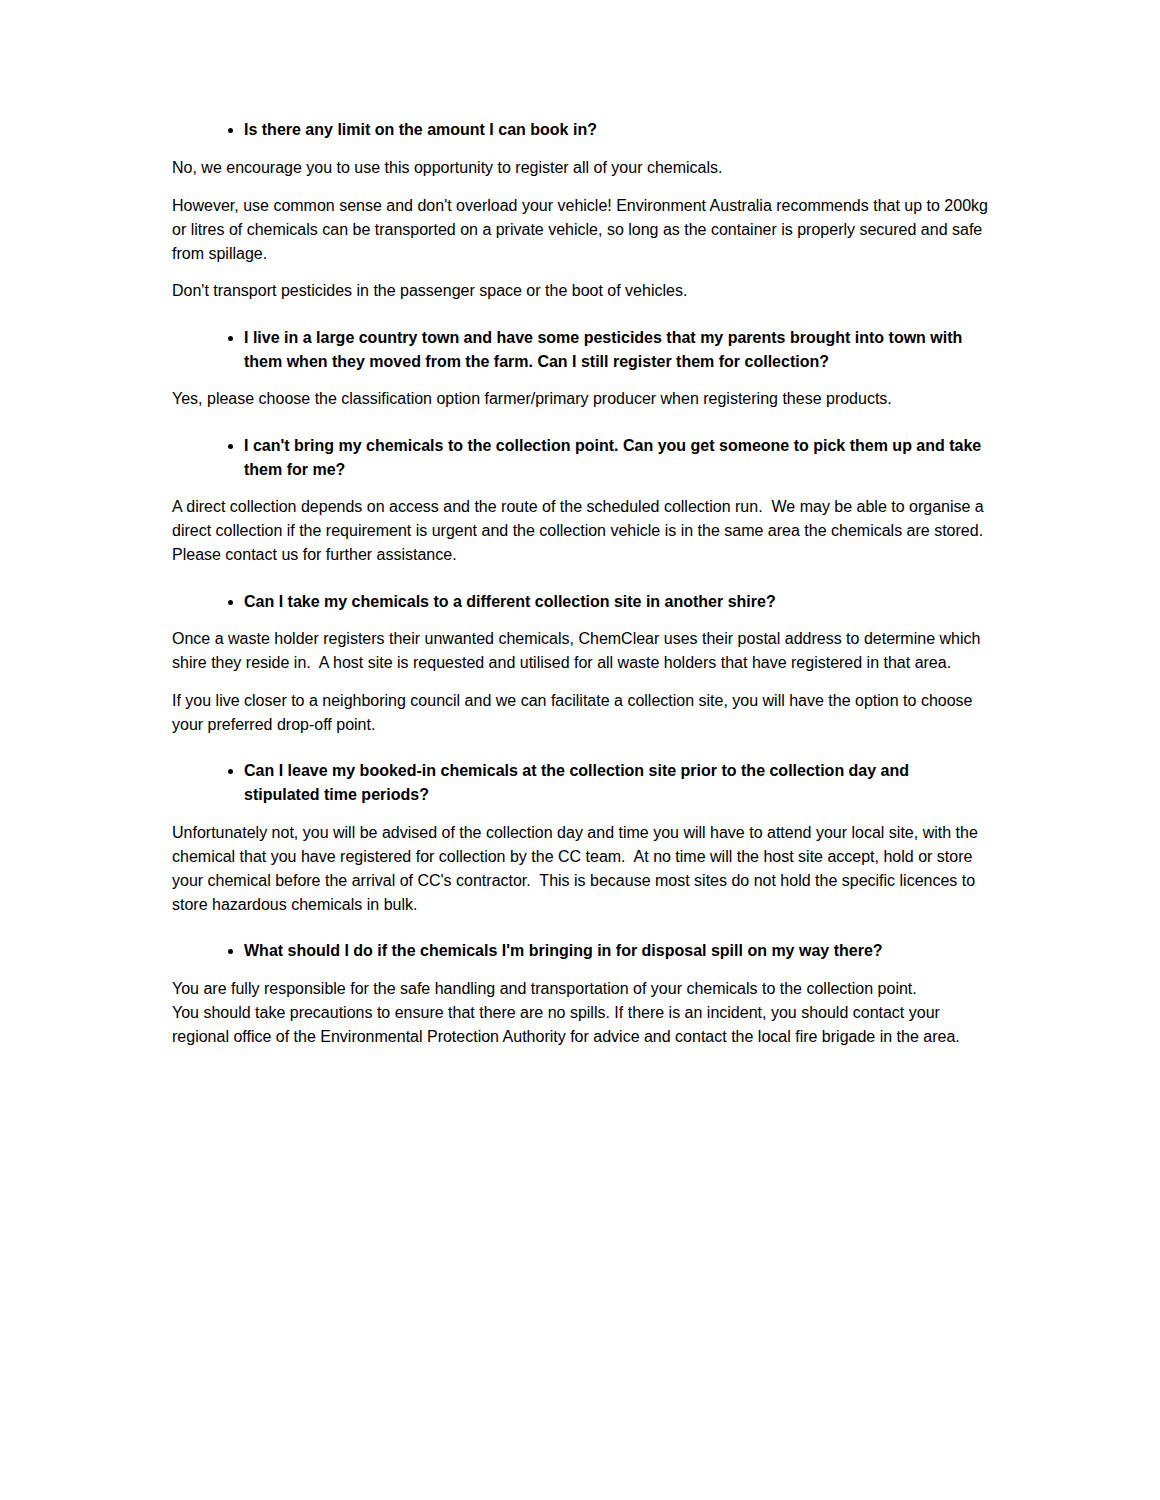Is there any limit on the amount I can book in?
No, we encourage you to use this opportunity to register all of your chemicals.
However, use common sense and don't overload your vehicle! Environment Australia recommends that up to 200kg or litres of chemicals can be transported on a private vehicle, so long as the container is properly secured and safe from spillage.
Don't transport pesticides in the passenger space or the boot of vehicles.
I live in a large country town and have some pesticides that my parents brought into town with them when they moved from the farm. Can I still register them for collection?
Yes, please choose the classification option farmer/primary producer when registering these products.
I can't bring my chemicals to the collection point. Can you get someone to pick them up and take them for me?
A direct collection depends on access and the route of the scheduled collection run. We may be able to organise a direct collection if the requirement is urgent and the collection vehicle is in the same area the chemicals are stored. Please contact us for further assistance.
Can I take my chemicals to a different collection site in another shire?
Once a waste holder registers their unwanted chemicals, ChemClear uses their postal address to determine which shire they reside in. A host site is requested and utilised for all waste holders that have registered in that area.
If you live closer to a neighboring council and we can facilitate a collection site, you will have the option to choose your preferred drop-off point.
Can I leave my booked-in chemicals at the collection site prior to the collection day and stipulated time periods?
Unfortunately not, you will be advised of the collection day and time you will have to attend your local site, with the chemical that you have registered for collection by the CC team. At no time will the host site accept, hold or store your chemical before the arrival of CC's contractor. This is because most sites do not hold the specific licences to store hazardous chemicals in bulk.
What should I do if the chemicals I'm bringing in for disposal spill on my way there?
You are fully responsible for the safe handling and transportation of your chemicals to the collection point.
You should take precautions to ensure that there are no spills. If there is an incident, you should contact your regional office of the Environmental Protection Authority for advice and contact the local fire brigade in the area.